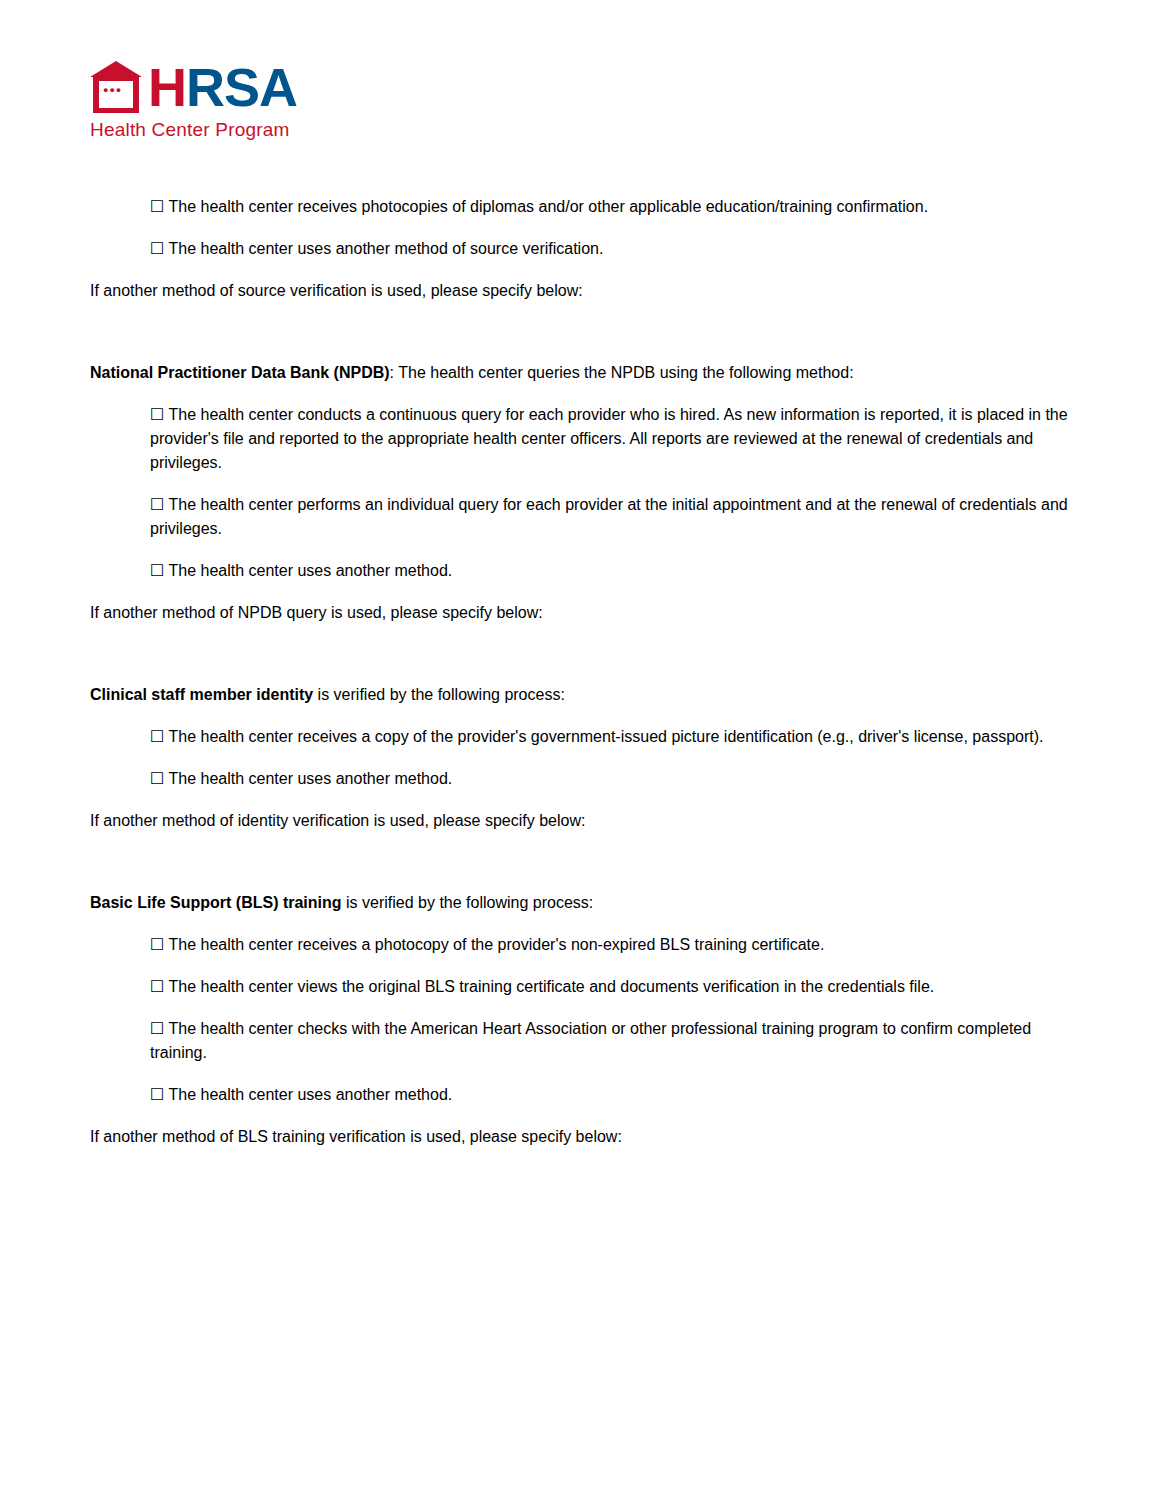●●●
HRSA
Health Center Program
☐ The health center receives photocopies of diplomas and/or other applicable education/training confirmation.
☐ The health center uses another method of source verification.
If another method of source verification is used, please specify below:
National Practitioner Data Bank (NPDB): The health center queries the NPDB using the following method:
☐ The health center conducts a continuous query for each provider who is hired. As new information is reported, it is placed in the provider's file and reported to the appropriate health center officers. All reports are reviewed at the renewal of credentials and privileges.
☐ The health center performs an individual query for each provider at the initial appointment and at the renewal of credentials and privileges.
☐ The health center uses another method.
If another method of NPDB query is used, please specify below:
Clinical staff member identity is verified by the following process:
☐ The health center receives a copy of the provider's government-issued picture identification (e.g., driver's license, passport).
☐ The health center uses another method.
If another method of identity verification is used, please specify below:
Basic Life Support (BLS) training is verified by the following process:
☐ The health center receives a photocopy of the provider's non-expired BLS training certificate.
☐ The health center views the original BLS training certificate and documents verification in the credentials file.
☐ The health center checks with the American Heart Association or other professional training program to confirm completed training.
☐ The health center uses another method.
If another method of BLS training verification is used, please specify below: